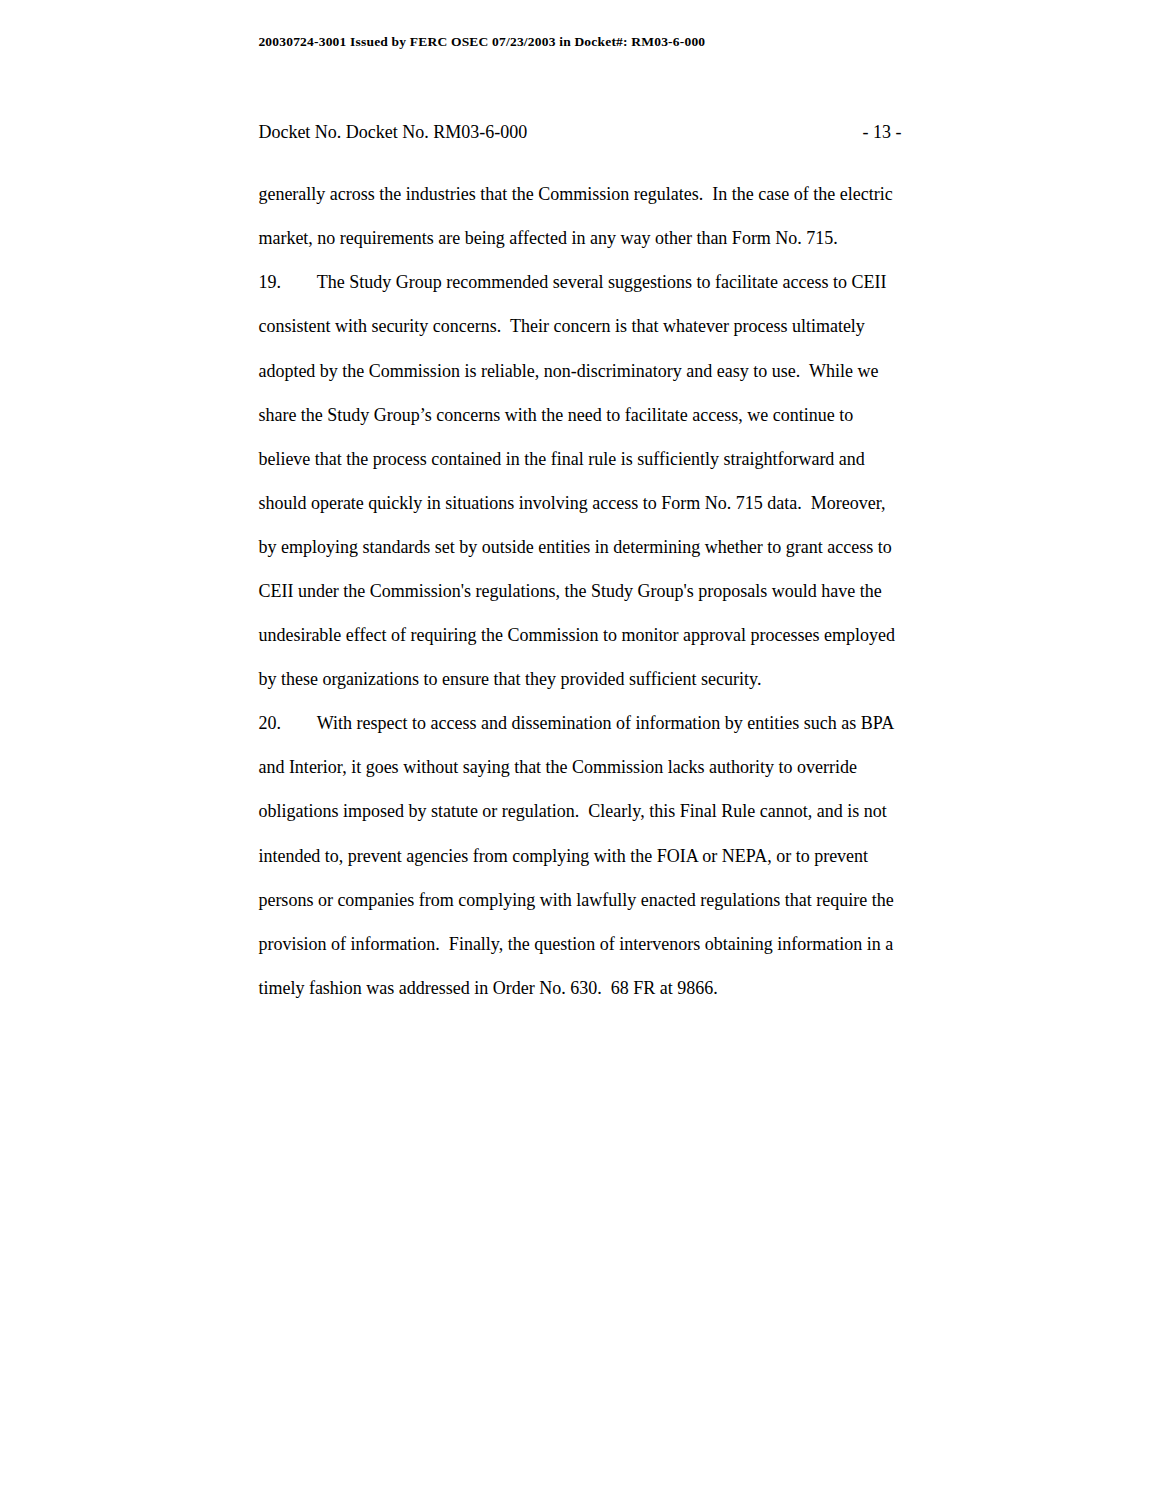20030724-3001 Issued by FERC OSEC 07/23/2003 in Docket#: RM03-6-000
Docket No. Docket No. RM03-6-000 - 13 -
generally across the industries that the Commission regulates. In the case of the electric market, no requirements are being affected in any way other than Form No. 715.
19. The Study Group recommended several suggestions to facilitate access to CEII consistent with security concerns. Their concern is that whatever process ultimately adopted by the Commission is reliable, non-discriminatory and easy to use. While we share the Study Group’s concerns with the need to facilitate access, we continue to believe that the process contained in the final rule is sufficiently straightforward and should operate quickly in situations involving access to Form No. 715 data. Moreover, by employing standards set by outside entities in determining whether to grant access to CEII under the Commission's regulations, the Study Group's proposals would have the undesirable effect of requiring the Commission to monitor approval processes employed by these organizations to ensure that they provided sufficient security.
20. With respect to access and dissemination of information by entities such as BPA and Interior, it goes without saying that the Commission lacks authority to override obligations imposed by statute or regulation. Clearly, this Final Rule cannot, and is not intended to, prevent agencies from complying with the FOIA or NEPA, or to prevent persons or companies from complying with lawfully enacted regulations that require the provision of information. Finally, the question of intervenors obtaining information in a timely fashion was addressed in Order No. 630. 68 FR at 9866.